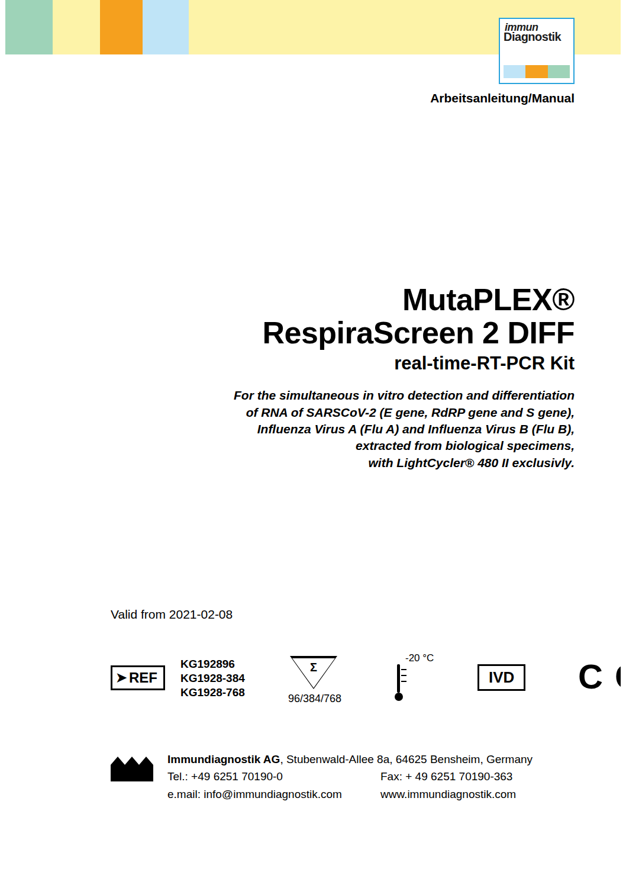immun Diagnostik
Arbeitsanleitung/Manual
MutaPLEX®
RespiraScreen 2 DIFF
real-time-RT-PCR Kit
For the simultaneous in vitro detection and differentiation
of RNA of SARSCoV-2 (E gene, RdRP gene and S gene),
Influenza Virus A (Flu A) and Influenza Virus B (Flu B),
extracted from biological specimens,
with LightCycler® 480 II exclusivly.
Valid from 2021-02-08
➤REF
KG192896
KG1928-384
KG1928-768
Σ
96/384/768
-20 °C
IVD
C Є
Immundiagnostik AG, Stubenwald-Allee 8a, 64625 Bensheim, Germany
Tel.: +49 6251 70190-0 Fax: + 49 6251 70190-363
e.mail: info@immundiagnostik.com www.immundiagnostik.com